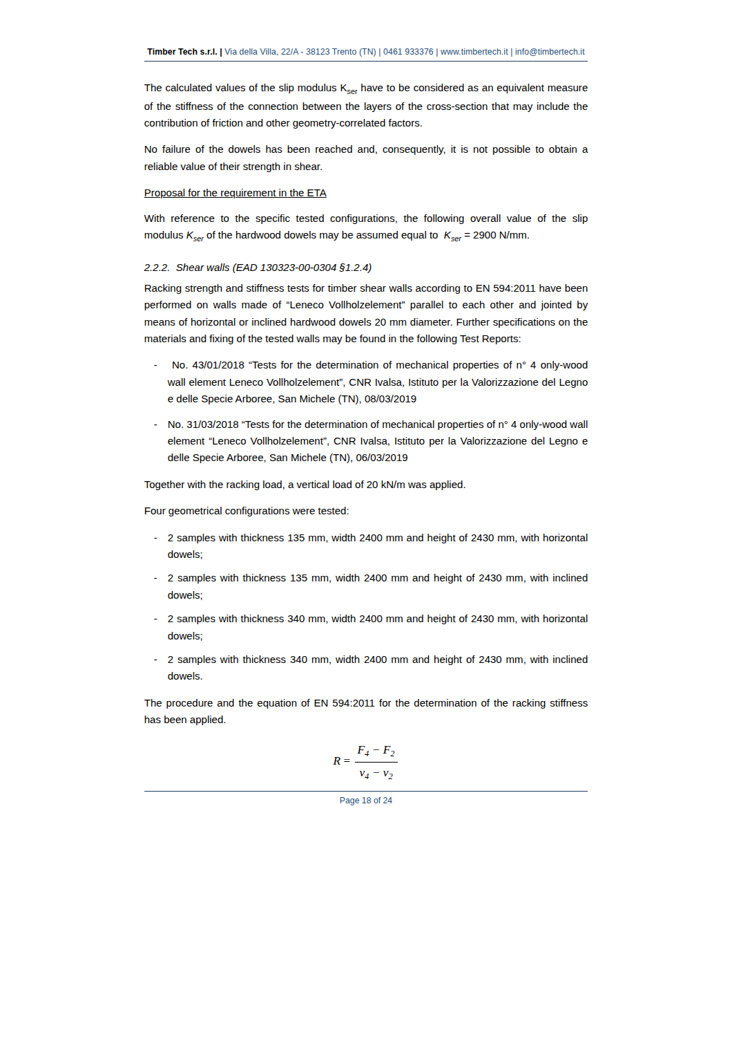Timber Tech s.r.l. | Via della Villa, 22/A - 38123 Trento (TN) | 0461 933376 | www.timbertech.it | info@timbertech.it
The calculated values of the slip modulus Kser have to be considered as an equivalent measure of the stiffness of the connection between the layers of the cross-section that may include the contribution of friction and other geometry-correlated factors.
No failure of the dowels has been reached and, consequently, it is not possible to obtain a reliable value of their strength in shear.
Proposal for the requirement in the ETA
With reference to the specific tested configurations, the following overall value of the slip modulus Kser of the hardwood dowels may be assumed equal to Kser = 2900 N/mm.
2.2.2. Shear walls (EAD 130323-00-0304 §1.2.4)
Racking strength and stiffness tests for timber shear walls according to EN 594:2011 have been performed on walls made of “Leneco Vollholzelement” parallel to each other and jointed by means of horizontal or inclined hardwood dowels 20 mm diameter. Further specifications on the materials and fixing of the tested walls may be found in the following Test Reports:
No. 43/01/2018 “Tests for the determination of mechanical properties of n° 4 only-wood wall element Leneco Vollholzelement”, CNR Ivalsa, Istituto per la Valorizzazione del Legno e delle Specie Arboree, San Michele (TN), 08/03/2019
No. 31/03/2018 “Tests for the determination of mechanical properties of n° 4 only-wood wall element “Leneco Vollholzelement”, CNR Ivalsa, Istituto per la Valorizzazione del Legno e delle Specie Arboree, San Michele (TN), 06/03/2019
Together with the racking load, a vertical load of 20 kN/m was applied.
Four geometrical configurations were tested:
2 samples with thickness 135 mm, width 2400 mm and height of 2430 mm, with horizontal dowels;
2 samples with thickness 135 mm, width 2400 mm and height of 2430 mm, with inclined dowels;
2 samples with thickness 340 mm, width 2400 mm and height of 2430 mm, with horizontal dowels;
2 samples with thickness 340 mm, width 2400 mm and height of 2430 mm, with inclined dowels.
The procedure and the equation of EN 594:2011 for the determination of the racking stiffness has been applied.
R = F4 − F2 v4 − v2
Page 18 of 24